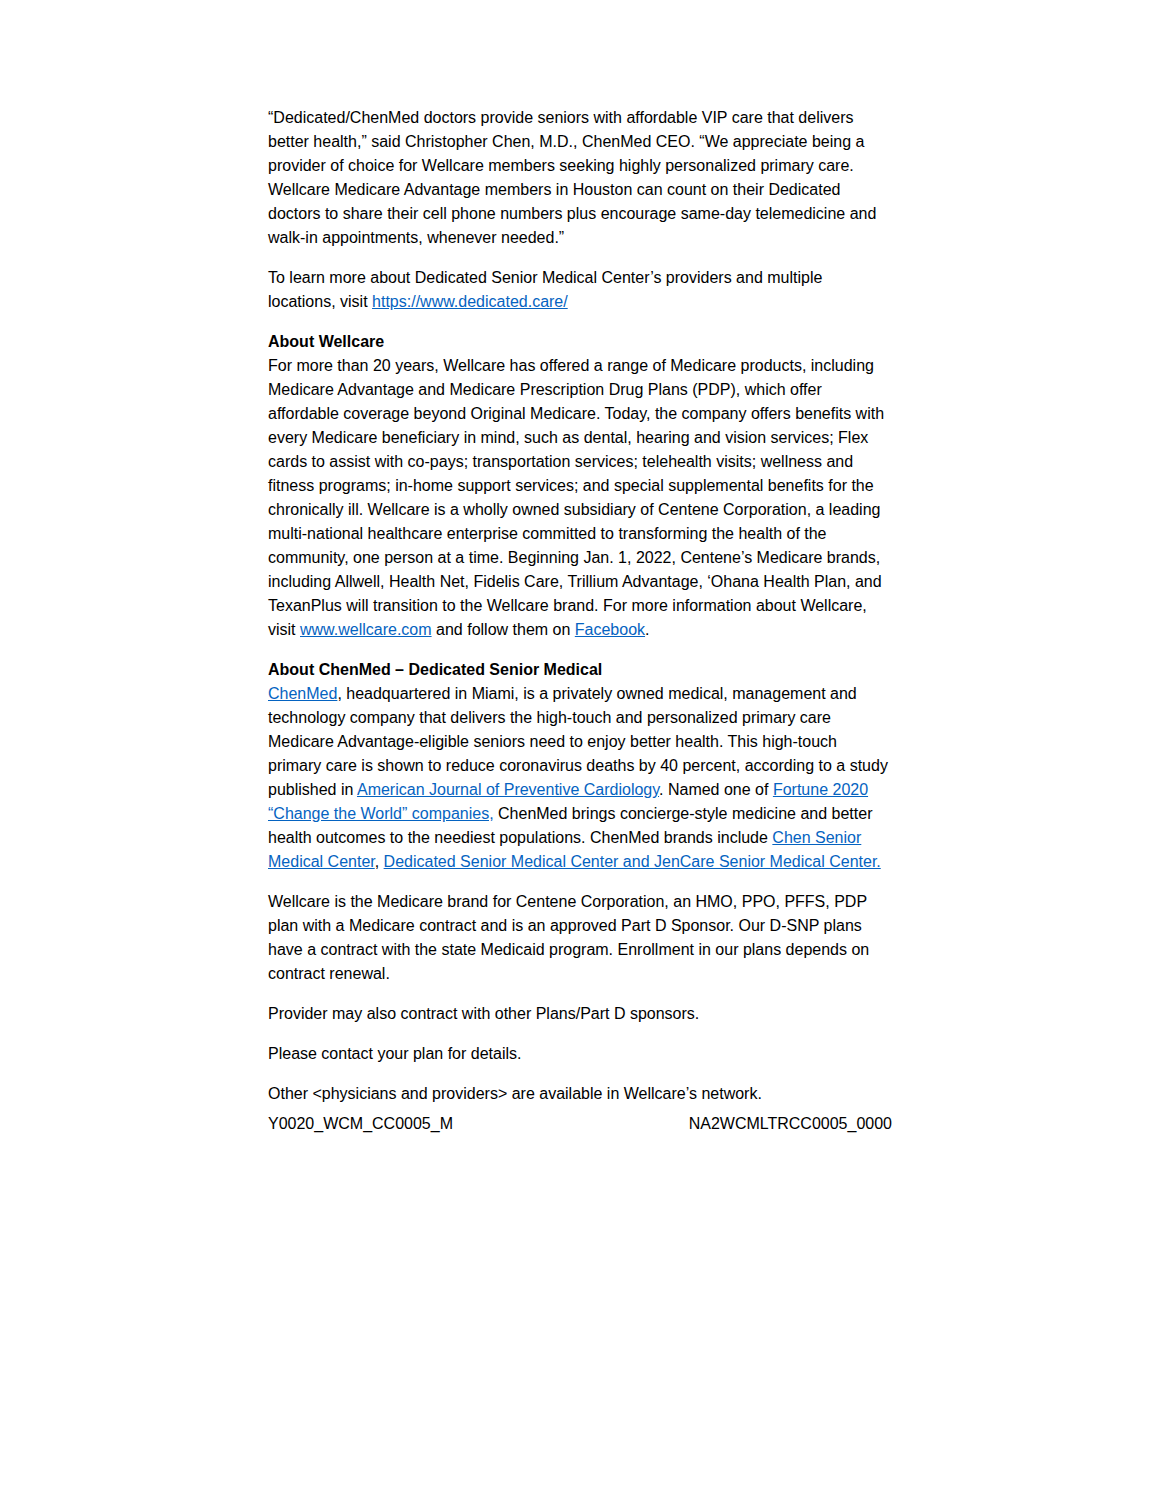“Dedicated/ChenMed doctors provide seniors with affordable VIP care that delivers better health,” said Christopher Chen, M.D., ChenMed CEO. “We appreciate being a provider of choice for Wellcare members seeking highly personalized primary care. Wellcare Medicare Advantage members in Houston can count on their Dedicated doctors to share their cell phone numbers plus encourage same-day telemedicine and walk-in appointments, whenever needed.”
To learn more about Dedicated Senior Medical Center’s providers and multiple locations, visit https://www.dedicated.care/
About Wellcare
For more than 20 years, Wellcare has offered a range of Medicare products, including Medicare Advantage and Medicare Prescription Drug Plans (PDP), which offer affordable coverage beyond Original Medicare. Today, the company offers benefits with every Medicare beneficiary in mind, such as dental, hearing and vision services; Flex cards to assist with co-pays; transportation services; telehealth visits; wellness and fitness programs; in-home support services; and special supplemental benefits for the chronically ill. Wellcare is a wholly owned subsidiary of Centene Corporation, a leading multi-national healthcare enterprise committed to transforming the health of the community, one person at a time. Beginning Jan. 1, 2022, Centene’s Medicare brands, including Allwell, Health Net, Fidelis Care, Trillium Advantage, ‘Ohana Health Plan, and TexanPlus will transition to the Wellcare brand. For more information about Wellcare, visit www.wellcare.com and follow them on Facebook.
About ChenMed – Dedicated Senior Medical
ChenMed, headquartered in Miami, is a privately owned medical, management and technology company that delivers the high-touch and personalized primary care Medicare Advantage-eligible seniors need to enjoy better health. This high-touch primary care is shown to reduce coronavirus deaths by 40 percent, according to a study published in American Journal of Preventive Cardiology. Named one of Fortune 2020 “Change the World” companies, ChenMed brings concierge-style medicine and better health outcomes to the neediest populations. ChenMed brands include Chen Senior Medical Center, Dedicated Senior Medical Center and JenCare Senior Medical Center.
Wellcare is the Medicare brand for Centene Corporation, an HMO, PPO, PFFS, PDP plan with a Medicare contract and is an approved Part D Sponsor. Our D-SNP plans have a contract with the state Medicaid program. Enrollment in our plans depends on contract renewal.
Provider may also contract with other Plans/Part D sponsors.
Please contact your plan for details.
Other <physicians and providers> are available in Wellcare’s network.
Y0020_WCM_CC0005_M NA2WCMLTRCC0005_0000